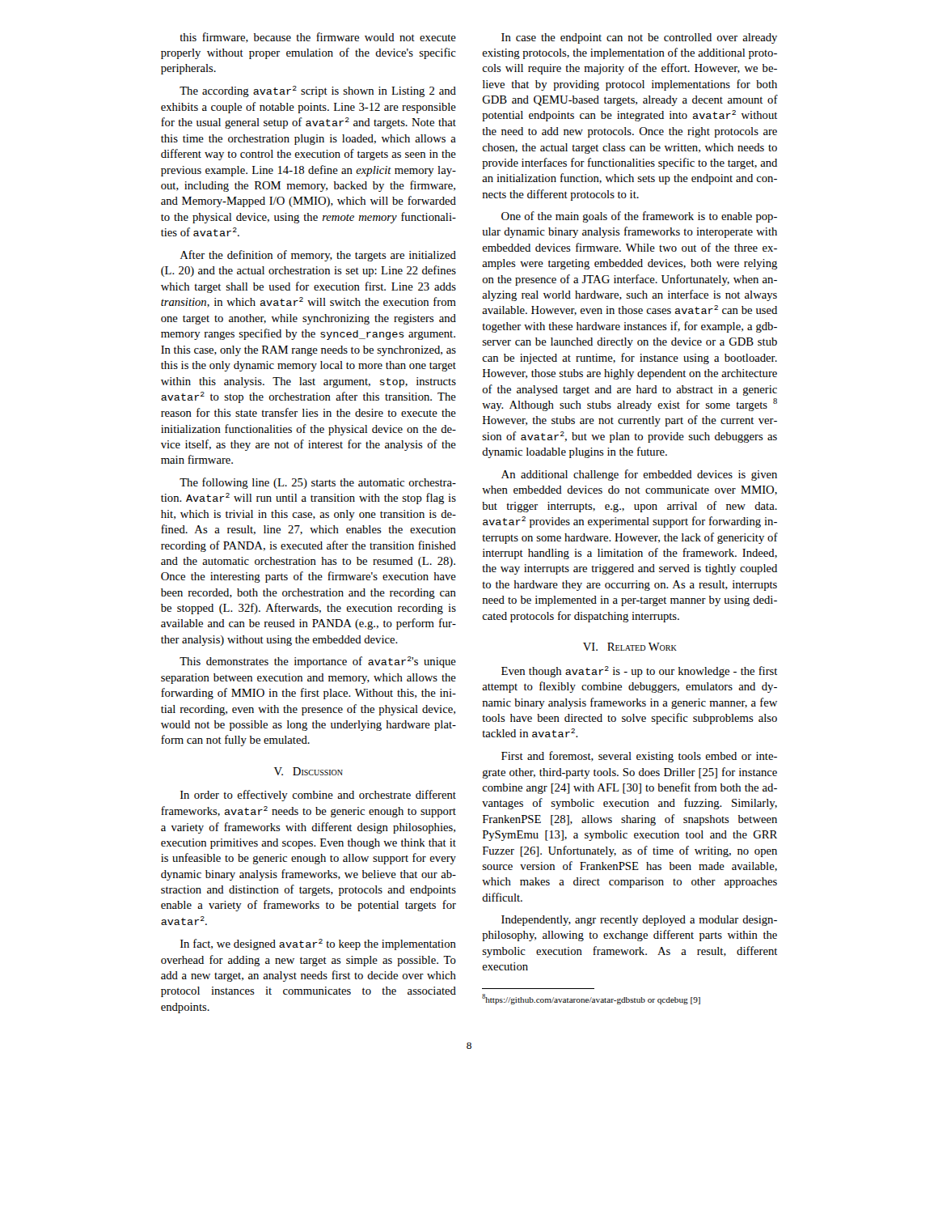this firmware, because the firmware would not execute properly without proper emulation of the device's specific peripherals.
The according avatar2 script is shown in Listing 2 and exhibits a couple of notable points. Line 3-12 are responsible for the usual general setup of avatar2 and targets. Note that this time the orchestration plugin is loaded, which allows a different way to control the execution of targets as seen in the previous example. Line 14-18 define an explicit memory layout, including the ROM memory, backed by the firmware, and Memory-Mapped I/O (MMIO), which will be forwarded to the physical device, using the remote memory functionalities of avatar2.
After the definition of memory, the targets are initialized (L. 20) and the actual orchestration is set up: Line 22 defines which target shall be used for execution first. Line 23 adds transition, in which avatar2 will switch the execution from one target to another, while synchronizing the registers and memory ranges specified by the synced_ranges argument. In this case, only the RAM range needs to be synchronized, as this is the only dynamic memory local to more than one target within this analysis. The last argument, stop, instructs avatar2 to stop the orchestration after this transition. The reason for this state transfer lies in the desire to execute the initialization functionalities of the physical device on the device itself, as they are not of interest for the analysis of the main firmware.
The following line (L. 25) starts the automatic orchestration. Avatar2 will run until a transition with the stop flag is hit, which is trivial in this case, as only one transition is defined. As a result, line 27, which enables the execution recording of PANDA, is executed after the transition finished and the automatic orchestration has to be resumed (L. 28). Once the interesting parts of the firmware's execution have been recorded, both the orchestration and the recording can be stopped (L. 32f). Afterwards, the execution recording is available and can be reused in PANDA (e.g., to perform further analysis) without using the embedded device.
This demonstrates the importance of avatar2's unique separation between execution and memory, which allows the forwarding of MMIO in the first place. Without this, the initial recording, even with the presence of the physical device, would not be possible as long the underlying hardware platform can not fully be emulated.
V. Discussion
In order to effectively combine and orchestrate different frameworks, avatar2 needs to be generic enough to support a variety of frameworks with different design philosophies, execution primitives and scopes. Even though we think that it is unfeasible to be generic enough to allow support for every dynamic binary analysis frameworks, we believe that our abstraction and distinction of targets, protocols and endpoints enable a variety of frameworks to be potential targets for avatar2.
In fact, we designed avatar2 to keep the implementation overhead for adding a new target as simple as possible. To add a new target, an analyst needs first to decide over which protocol instances it communicates to the associated endpoints.
In case the endpoint can not be controlled over already existing protocols, the implementation of the additional protocols will require the majority of the effort. However, we believe that by providing protocol implementations for both GDB and QEMU-based targets, already a decent amount of potential endpoints can be integrated into avatar2 without the need to add new protocols. Once the right protocols are chosen, the actual target class can be written, which needs to provide interfaces for functionalities specific to the target, and an initialization function, which sets up the endpoint and connects the different protocols to it.
One of the main goals of the framework is to enable popular dynamic binary analysis frameworks to interoperate with embedded devices firmware. While two out of the three examples were targeting embedded devices, both were relying on the presence of a JTAG interface. Unfortunately, when analyzing real world hardware, such an interface is not always available. However, even in those cases avatar2 can be used together with these hardware instances if, for example, a gdbserver can be launched directly on the device or a GDB stub can be injected at runtime, for instance using a bootloader. However, those stubs are highly dependent on the architecture of the analysed target and are hard to abstract in a generic way. Although such stubs already exist for some targets 8 However, the stubs are not currently part of the current version of avatar2, but we plan to provide such debuggers as dynamic loadable plugins in the future.
An additional challenge for embedded devices is given when embedded devices do not communicate over MMIO, but trigger interrupts, e.g., upon arrival of new data. avatar2 provides an experimental support for forwarding interrupts on some hardware. However, the lack of genericity of interrupt handling is a limitation of the framework. Indeed, the way interrupts are triggered and served is tightly coupled to the hardware they are occurring on. As a result, interrupts need to be implemented in a per-target manner by using dedicated protocols for dispatching interrupts.
VI. Related Work
Even though avatar2 is - up to our knowledge - the first attempt to flexibly combine debuggers, emulators and dynamic binary analysis frameworks in a generic manner, a few tools have been directed to solve specific subproblems also tackled in avatar2.
First and foremost, several existing tools embed or integrate other, third-party tools. So does Driller [25] for instance combine angr [24] with AFL [30] to benefit from both the advantages of symbolic execution and fuzzing. Similarly, FrankenPSE [28], allows sharing of snapshots between PySymEmu [13], a symbolic execution tool and the GRR Fuzzer [26]. Unfortunately, as of time of writing, no open source version of FrankenPSE has been made available, which makes a direct comparison to other approaches difficult.
Independently, angr recently deployed a modular design-philosophy, allowing to exchange different parts within the symbolic execution framework. As a result, different execution
8https://github.com/avatarone/avatar-gdbstub or qcdebug [9]
8